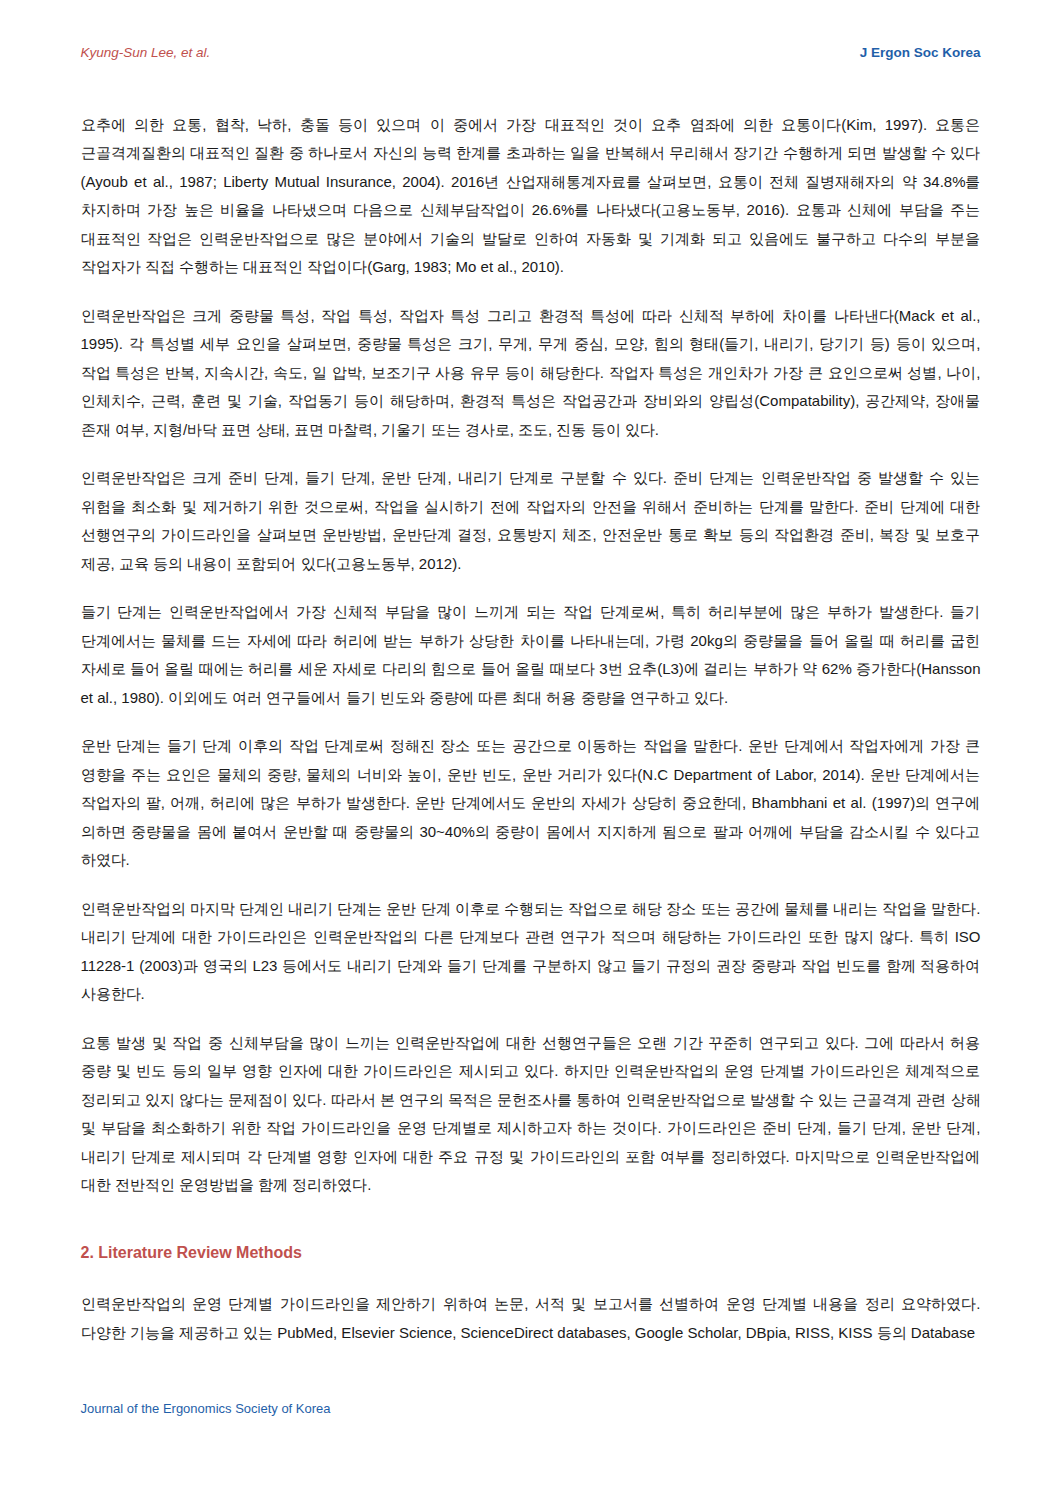Kyung-Sun Lee, et al. J Ergon Soc Korea
요추에 의한 요통, 협착, 낙하, 충돌 등이 있으며 이 중에서 가장 대표적인 것이 요추 염좌에 의한 요통이다(Kim, 1997). 요통은 근골격계질환의 대표적인 질환 중 하나로서 자신의 능력 한계를 초과하는 일을 반복해서 무리해서 장기간 수행하게 되면 발생할 수 있다(Ayoub et al., 1987; Liberty Mutual Insurance, 2004). 2016년 산업재해통계자료를 살펴보면, 요통이 전체 질병재해자의 약 34.8%를 차지하며 가장 높은 비율을 나타냈으며 다음으로 신체부담작업이 26.6%를 나타냈다(고용노동부, 2016). 요통과 신체에 부담을 주는 대표적인 작업은 인력운반작업으로 많은 분야에서 기술의 발달로 인하여 자동화 및 기계화 되고 있음에도 불구하고 다수의 부분을 작업자가 직접 수행하는 대표적인 작업이다(Garg, 1983; Mo et al., 2010).
인력운반작업은 크게 중량물 특성, 작업 특성, 작업자 특성 그리고 환경적 특성에 따라 신체적 부하에 차이를 나타낸다(Mack et al., 1995). 각 특성별 세부 요인을 살펴보면, 중량물 특성은 크기, 무게, 무게 중심, 모양, 힘의 형태(들기, 내리기, 당기기 등) 등이 있으며, 작업 특성은 반복, 지속시간, 속도, 일 압박, 보조기구 사용 유무 등이 해당한다. 작업자 특성은 개인차가 가장 큰 요인으로써 성별, 나이, 인체치수, 근력, 훈련 및 기술, 작업동기 등이 해당하며, 환경적 특성은 작업공간과 장비와의 양립성(Compatability), 공간제약, 장애물 존재 여부, 지형/바닥 표면 상태, 표면 마찰력, 기울기 또는 경사로, 조도, 진동 등이 있다.
인력운반작업은 크게 준비 단계, 들기 단계, 운반 단계, 내리기 단계로 구분할 수 있다. 준비 단계는 인력운반작업 중 발생할 수 있는 위험을 최소화 및 제거하기 위한 것으로써, 작업을 실시하기 전에 작업자의 안전을 위해서 준비하는 단계를 말한다. 준비 단계에 대한 선행연구의 가이드라인을 살펴보면 운반방법, 운반단계 결정, 요통방지 체조, 안전운반 통로 확보 등의 작업환경 준비, 복장 및 보호구 제공, 교육 등의 내용이 포함되어 있다(고용노동부, 2012).
들기 단계는 인력운반작업에서 가장 신체적 부담을 많이 느끼게 되는 작업 단계로써, 특히 허리부분에 많은 부하가 발생한다. 들기 단계에서는 물체를 드는 자세에 따라 허리에 받는 부하가 상당한 차이를 나타내는데, 가령 20kg의 중량물을 들어 올릴 때 허리를 굽힌 자세로 들어 올릴 때에는 허리를 세운 자세로 다리의 힘으로 들어 올릴 때보다 3번 요추(L3)에 걸리는 부하가 약 62% 증가한다(Hansson et al., 1980). 이외에도 여러 연구들에서 들기 빈도와 중량에 따른 최대 허용 중량을 연구하고 있다.
운반 단계는 들기 단계 이후의 작업 단계로써 정해진 장소 또는 공간으로 이동하는 작업을 말한다. 운반 단계에서 작업자에게 가장 큰 영향을 주는 요인은 물체의 중량, 물체의 너비와 높이, 운반 빈도, 운반 거리가 있다(N.C Department of Labor, 2014). 운반 단계에서는 작업자의 팔, 어깨, 허리에 많은 부하가 발생한다. 운반 단계에서도 운반의 자세가 상당히 중요한데, Bhambhani et al. (1997)의 연구에 의하면 중량물을 몸에 붙여서 운반할 때 중량물의 30~40%의 중량이 몸에서 지지하게 됨으로 팔과 어깨에 부담을 감소시킬 수 있다고 하였다.
인력운반작업의 마지막 단계인 내리기 단계는 운반 단계 이후로 수행되는 작업으로 해당 장소 또는 공간에 물체를 내리는 작업을 말한다. 내리기 단계에 대한 가이드라인은 인력운반작업의 다른 단계보다 관련 연구가 적으며 해당하는 가이드라인 또한 많지 않다. 특히 ISO 11228-1 (2003)과 영국의 L23 등에서도 내리기 단계와 들기 단계를 구분하지 않고 들기 규정의 권장 중량과 작업 빈도를 함께 적용하여 사용한다.
요통 발생 및 작업 중 신체부담을 많이 느끼는 인력운반작업에 대한 선행연구들은 오랜 기간 꾸준히 연구되고 있다. 그에 따라서 허용 중량 및 빈도 등의 일부 영향 인자에 대한 가이드라인은 제시되고 있다. 하지만 인력운반작업의 운영 단계별 가이드라인은 체계적으로 정리되고 있지 않다는 문제점이 있다. 따라서 본 연구의 목적은 문헌조사를 통하여 인력운반작업으로 발생할 수 있는 근골격계 관련 상해 및 부담을 최소화하기 위한 작업 가이드라인을 운영 단계별로 제시하고자 하는 것이다. 가이드라인은 준비 단계, 들기 단계, 운반 단계, 내리기 단계로 제시되며 각 단계별 영향 인자에 대한 주요 규정 및 가이드라인의 포함 여부를 정리하였다. 마지막으로 인력운반작업에 대한 전반적인 운영방법을 함께 정리하였다.
2. Literature Review Methods
인력운반작업의 운영 단계별 가이드라인을 제안하기 위하여 논문, 서적 및 보고서를 선별하여 운영 단계별 내용을 정리 요약하였다. 다양한 기능을 제공하고 있는 PubMed, Elsevier Science, ScienceDirect databases, Google Scholar, DBpia, RISS, KISS 등의 Database
Journal of the Ergonomics Society of Korea